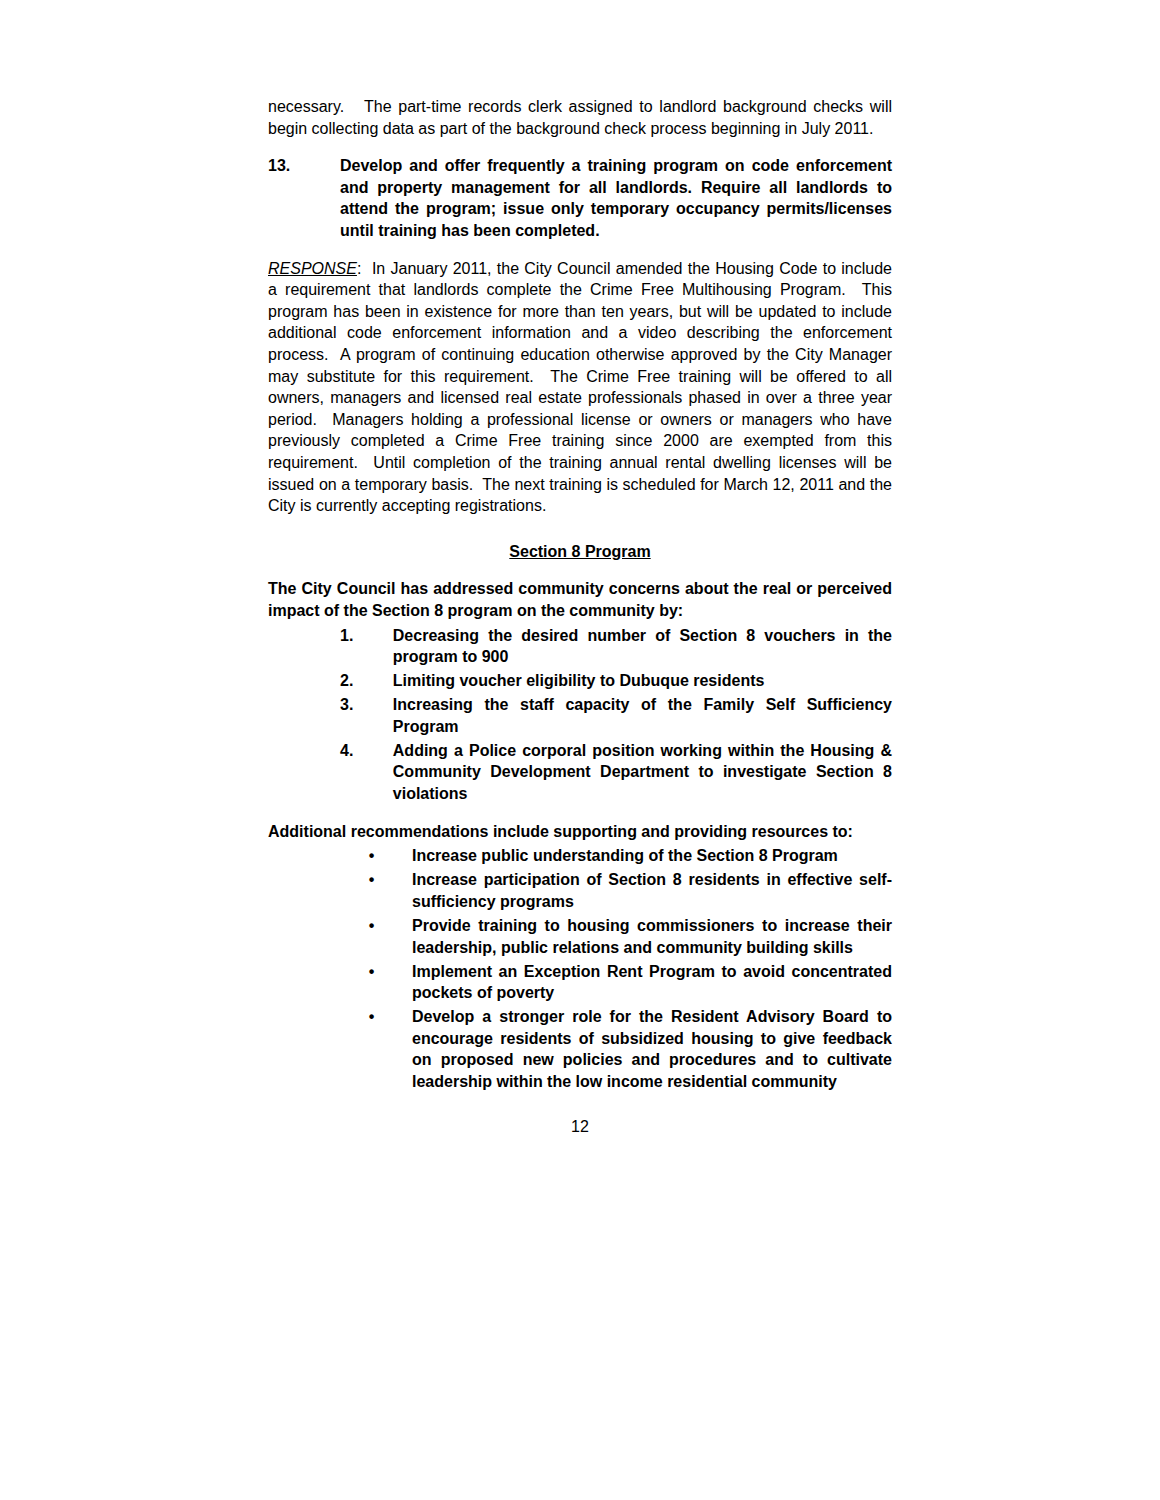necessary. The part-time records clerk assigned to landlord background checks will begin collecting data as part of the background check process beginning in July 2011.
13.
Develop and offer frequently a training program on code enforcement and property management for all landlords. Require all landlords to attend the program; issue only temporary occupancy permits/licenses until training has been completed.
RESPONSE: In January 2011, the City Council amended the Housing Code to include a requirement that landlords complete the Crime Free Multihousing Program. This program has been in existence for more than ten years, but will be updated to include additional code enforcement information and a video describing the enforcement process. A program of continuing education otherwise approved by the City Manager may substitute for this requirement. The Crime Free training will be offered to all owners, managers and licensed real estate professionals phased in over a three year period. Managers holding a professional license or owners or managers who have previously completed a Crime Free training since 2000 are exempted from this requirement. Until completion of the training annual rental dwelling licenses will be issued on a temporary basis. The next training is scheduled for March 12, 2011 and the City is currently accepting registrations.
Section 8 Program
The City Council has addressed community concerns about the real or perceived impact of the Section 8 program on the community by:
1. Decreasing the desired number of Section 8 vouchers in the program to 900
2. Limiting voucher eligibility to Dubuque residents
3. Increasing the staff capacity of the Family Self Sufficiency Program
4. Adding a Police corporal position working within the Housing & Community Development Department to investigate Section 8 violations
Additional recommendations include supporting and providing resources to:
•Increase public understanding of the Section 8 Program
•Increase participation of Section 8 residents in effective self-sufficiency programs
•Provide training to housing commissioners to increase their leadership, public relations and community building skills
•Implement an Exception Rent Program to avoid concentrated pockets of poverty
•Develop a stronger role for the Resident Advisory Board to encourage residents of subsidized housing to give feedback on proposed new policies and procedures and to cultivate leadership within the low income residential community
12